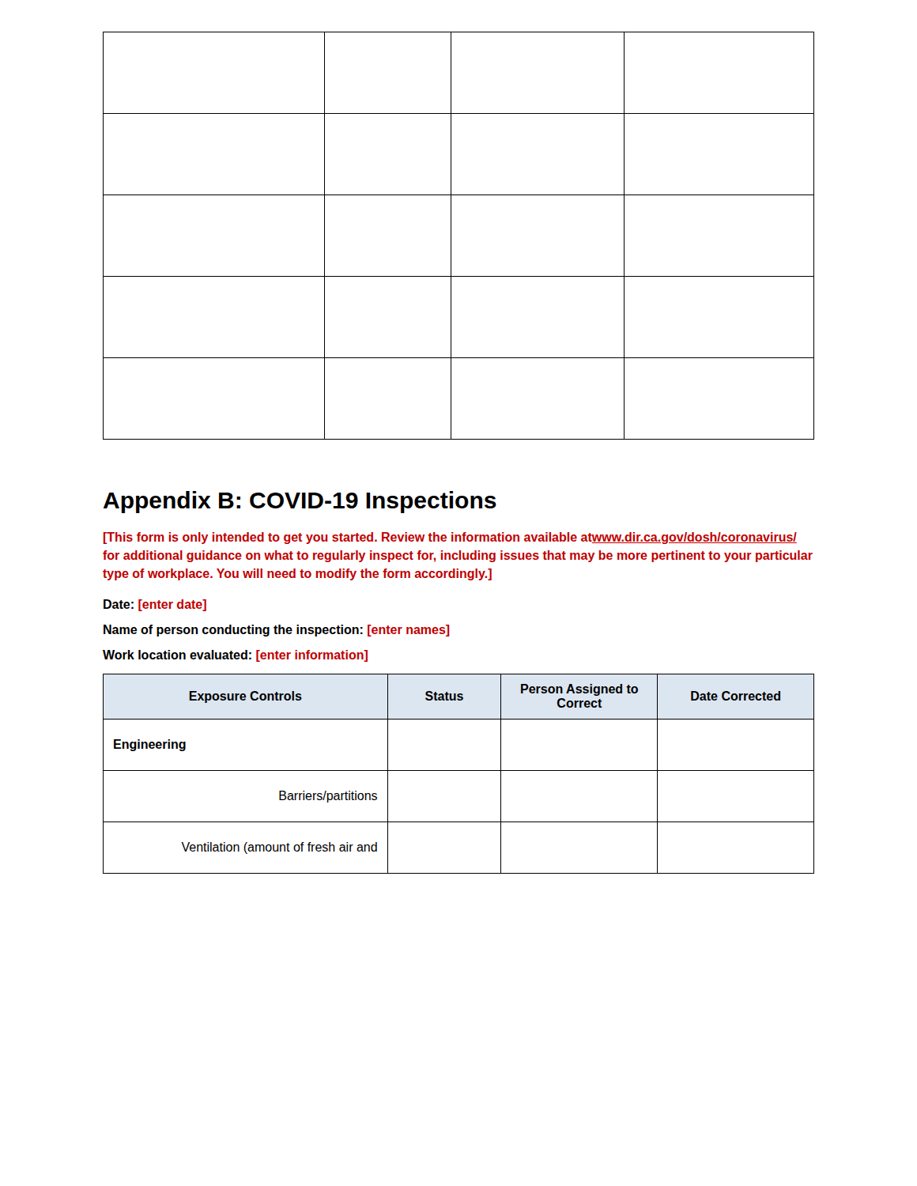Appendix B: COVID-19 Inspections
[This form is only intended to get you started. Review the information available atwww.dir.ca.gov/dosh/coronavirus/ for additional guidance on what to regularly inspect for, including issues that may be more pertinent to your particular type of workplace. You will need to modify the form accordingly.]
Date: [enter date]
Name of person conducting the inspection: [enter names]
Work location evaluated: [enter information]
| Exposure Controls | Status | Person Assigned to Correct | Date Corrected |
| --- | --- | --- | --- |
| Engineering | | | |
| Barriers/partitions | | | |
| Ventilation (amount of fresh air and | | | |